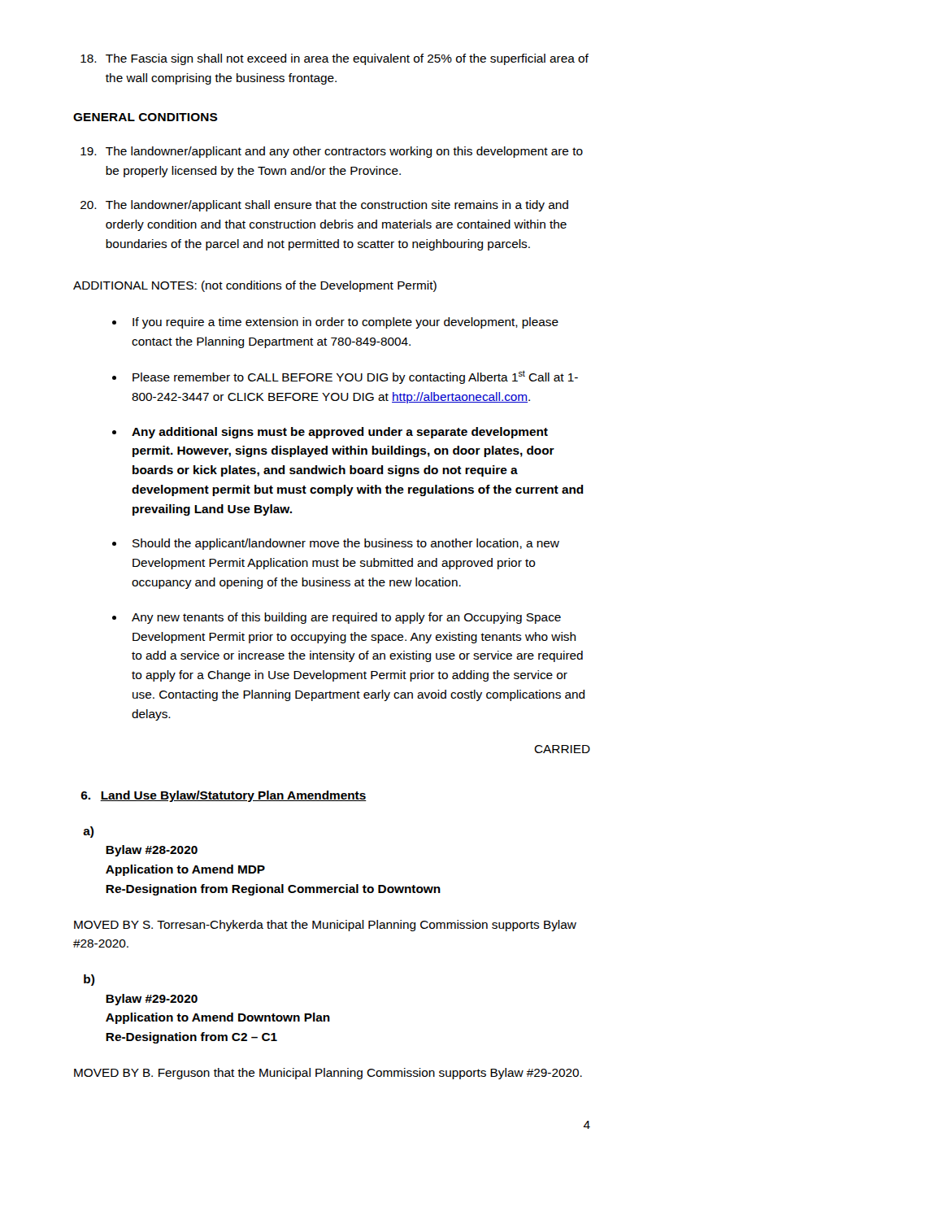The Fascia sign shall not exceed in area the equivalent of 25% of the superficial area of the wall comprising the business frontage.
GENERAL CONDITIONS
The landowner/applicant and any other contractors working on this development are to be properly licensed by the Town and/or the Province.
The landowner/applicant shall ensure that the construction site remains in a tidy and orderly condition and that construction debris and materials are contained within the boundaries of the parcel and not permitted to scatter to neighbouring parcels.
ADDITIONAL NOTES: (not conditions of the Development Permit)
If you require a time extension in order to complete your development, please contact the Planning Department at 780-849-8004.
Please remember to CALL BEFORE YOU DIG by contacting Alberta 1st Call at 1-800-242-3447 or CLICK BEFORE YOU DIG at http://albertaonecall.com.
Any additional signs must be approved under a separate development permit. However, signs displayed within buildings, on door plates, door boards or kick plates, and sandwich board signs do not require a development permit but must comply with the regulations of the current and prevailing Land Use Bylaw.
Should the applicant/landowner move the business to another location, a new Development Permit Application must be submitted and approved prior to occupancy and opening of the business at the new location.
Any new tenants of this building are required to apply for an Occupying Space Development Permit prior to occupying the space. Any existing tenants who wish to add a service or increase the intensity of an existing use or service are required to apply for a Change in Use Development Permit prior to adding the service or use. Contacting the Planning Department early can avoid costly complications and delays.
CARRIED
6. Land Use Bylaw/Statutory Plan Amendments
a) Bylaw #28-2020 Application to Amend MDP Re-Designation from Regional Commercial to Downtown
MOVED BY S. Torresan-Chykerda that the Municipal Planning Commission supports Bylaw #28-2020.
b) Bylaw #29-2020 Application to Amend Downtown Plan Re-Designation from C2 – C1
MOVED BY B. Ferguson that the Municipal Planning Commission supports Bylaw #29-2020.
4